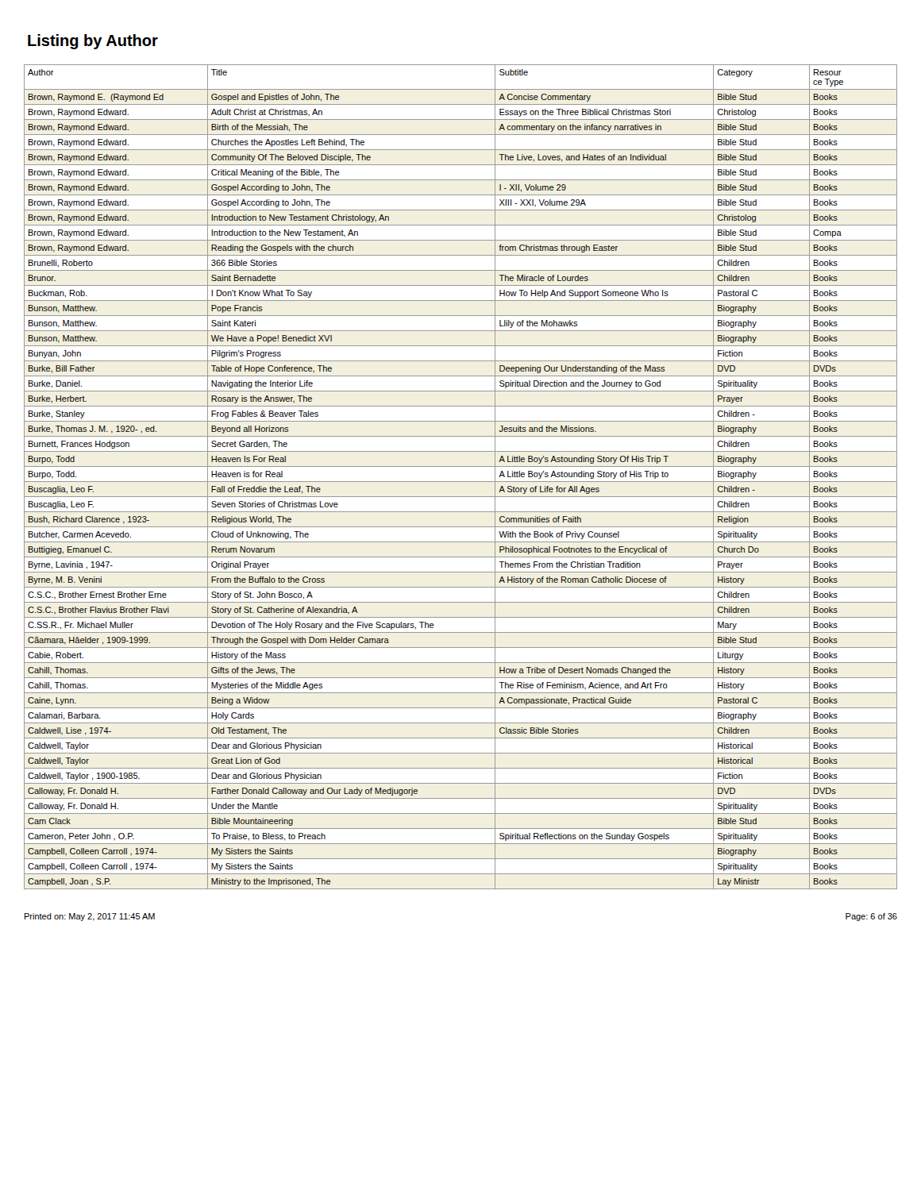Listing by Author
| Author | Title | Subtitle | Category | Resour ce Type |
| --- | --- | --- | --- | --- |
| Brown, Raymond E. (Raymond Ed | Gospel and Epistles of John, The | A Concise Commentary | Bible Stud | Books |
| Brown, Raymond Edward. | Adult Christ at Christmas, An | Essays on the Three Biblical Christmas Stori | Christolog | Books |
| Brown, Raymond Edward. | Birth of the Messiah, The | A commentary on the infancy narratives in | Bible Stud | Books |
| Brown, Raymond Edward. | Churches the Apostles Left Behind, The | | Bible Stud | Books |
| Brown, Raymond Edward. | Community Of The Beloved Disciple, The | The Live, Loves, and Hates of an Individual | Bible Stud | Books |
| Brown, Raymond Edward. | Critical Meaning of the Bible, The | | Bible Stud | Books |
| Brown, Raymond Edward. | Gospel According to John, The | I - XII, Volume 29 | Bible Stud | Books |
| Brown, Raymond Edward. | Gospel According to John, The | XIII - XXI, Volume 29A | Bible Stud | Books |
| Brown, Raymond Edward. | Introduction to New Testament Christology, An | | Christolog | Books |
| Brown, Raymond Edward. | Introduction to the New Testament, An | | Bible Stud | Compa |
| Brown, Raymond Edward. | Reading the Gospels with the church | from Christmas through Easter | Bible Stud | Books |
| Brunelli, Roberto | 366 Bible Stories | | Children | Books |
| Brunor. | Saint Bernadette | The Miracle of Lourdes | Children | Books |
| Buckman, Rob. | I Don't Know What To Say | How To Help And Support Someone Who Is | Pastoral C | Books |
| Bunson, Matthew. | Pope Francis | | Biography | Books |
| Bunson, Matthew. | Saint Kateri | Llily of the Mohawks | Biography | Books |
| Bunson, Matthew. | We Have a Pope! Benedict XVI | | Biography | Books |
| Bunyan, John | Pilgrim's Progress | | Fiction | Books |
| Burke, Bill Father | Table of Hope Conference, The | Deepening Our Understanding of the Mass | DVD | DVDs |
| Burke, Daniel. | Navigating the Interior Life | Spiritual Direction and the Journey to God | Spirituality | Books |
| Burke, Herbert. | Rosary is the Answer, The | | Prayer | Books |
| Burke, Stanley | Frog Fables & Beaver Tales | | Children - | Books |
| Burke, Thomas J. M. , 1920- , ed. | Beyond all Horizons | Jesuits and the Missions. | Biography | Books |
| Burnett, Frances Hodgson | Secret Garden, The | | Children | Books |
| Burpo, Todd | Heaven Is For Real | A Little Boy's Astounding Story Of His Trip T | Biography | Books |
| Burpo, Todd. | Heaven is for Real | A Little Boy's Astounding Story of His Trip to | Biography | Books |
| Buscaglia, Leo F. | Fall of Freddie the Leaf, The | A Story of Life for All Ages | Children - | Books |
| Buscaglia, Leo F. | Seven Stories of Christmas Love | | Children | Books |
| Bush, Richard Clarence , 1923- | Religious World, The | Communities of Faith | Religion | Books |
| Butcher, Carmen Acevedo. | Cloud of Unknowing, The | With the Book of Privy Counsel | Spirituality | Books |
| Buttigieg, Emanuel C. | Rerum Novarum | Philosophical Footnotes to the Encyclical of | Church Do | Books |
| Byrne, Lavinia , 1947- | Original Prayer | Themes From the Christian Tradition | Prayer | Books |
| Byrne, M. B. Venini | From the Buffalo to the Cross | A History of the Roman Catholic Diocese of | History | Books |
| C.S.C., Brother Ernest Brother Erne | Story of St. John Bosco, A | | Children | Books |
| C.S.C., Brother Flavius Brother Flavi | Story of St. Catherine of Alexandria, A | | Children | Books |
| C.SS.R., Fr. Michael Muller | Devotion of The Holy Rosary and the Five Scapulars, The | | Mary | Books |
| Cãamara, Hâelder , 1909-1999. | Through the Gospel with Dom Helder Camara | | Bible Stud | Books |
| Cabie, Robert. | History of the Mass | | Liturgy | Books |
| Cahill, Thomas. | Gifts of the Jews, The | How a Tribe of Desert Nomads Changed the | History | Books |
| Cahill, Thomas. | Mysteries of the Middle Ages | The Rise of Feminism, Acience, and Art Fro | History | Books |
| Caine, Lynn. | Being a Widow | A Compassionate, Practical Guide | Pastoral C | Books |
| Calamari, Barbara. | Holy Cards | | Biography | Books |
| Caldwell, Lise , 1974- | Old Testament, The | Classic Bible Stories | Children | Books |
| Caldwell, Taylor | Dear and Glorious Physician | | Historical | Books |
| Caldwell, Taylor | Great Lion of God | | Historical | Books |
| Caldwell, Taylor , 1900-1985. | Dear and Glorious Physician | | Fiction | Books |
| Calloway, Fr. Donald H. | Farther Donald Calloway and Our Lady of Medjugorje | | DVD | DVDs |
| Calloway, Fr. Donald H. | Under the Mantle | | Spirituality | Books |
| Cam Clack | Bible Mountaineering | | Bible Stud | Books |
| Cameron, Peter John , O.P. | To Praise, to Bless, to Preach | Spiritual Reflections on the Sunday Gospels | Spirituality | Books |
| Campbell, Colleen Carroll , 1974- | My Sisters the Saints | | Biography | Books |
| Campbell, Colleen Carroll , 1974- | My Sisters the Saints | | Spirituality | Books |
| Campbell, Joan , S.P. | Ministry to the Imprisoned, The | | Lay Ministr | Books |
Printed on: May 2, 2017 11:45 AM Page: 6 of 36